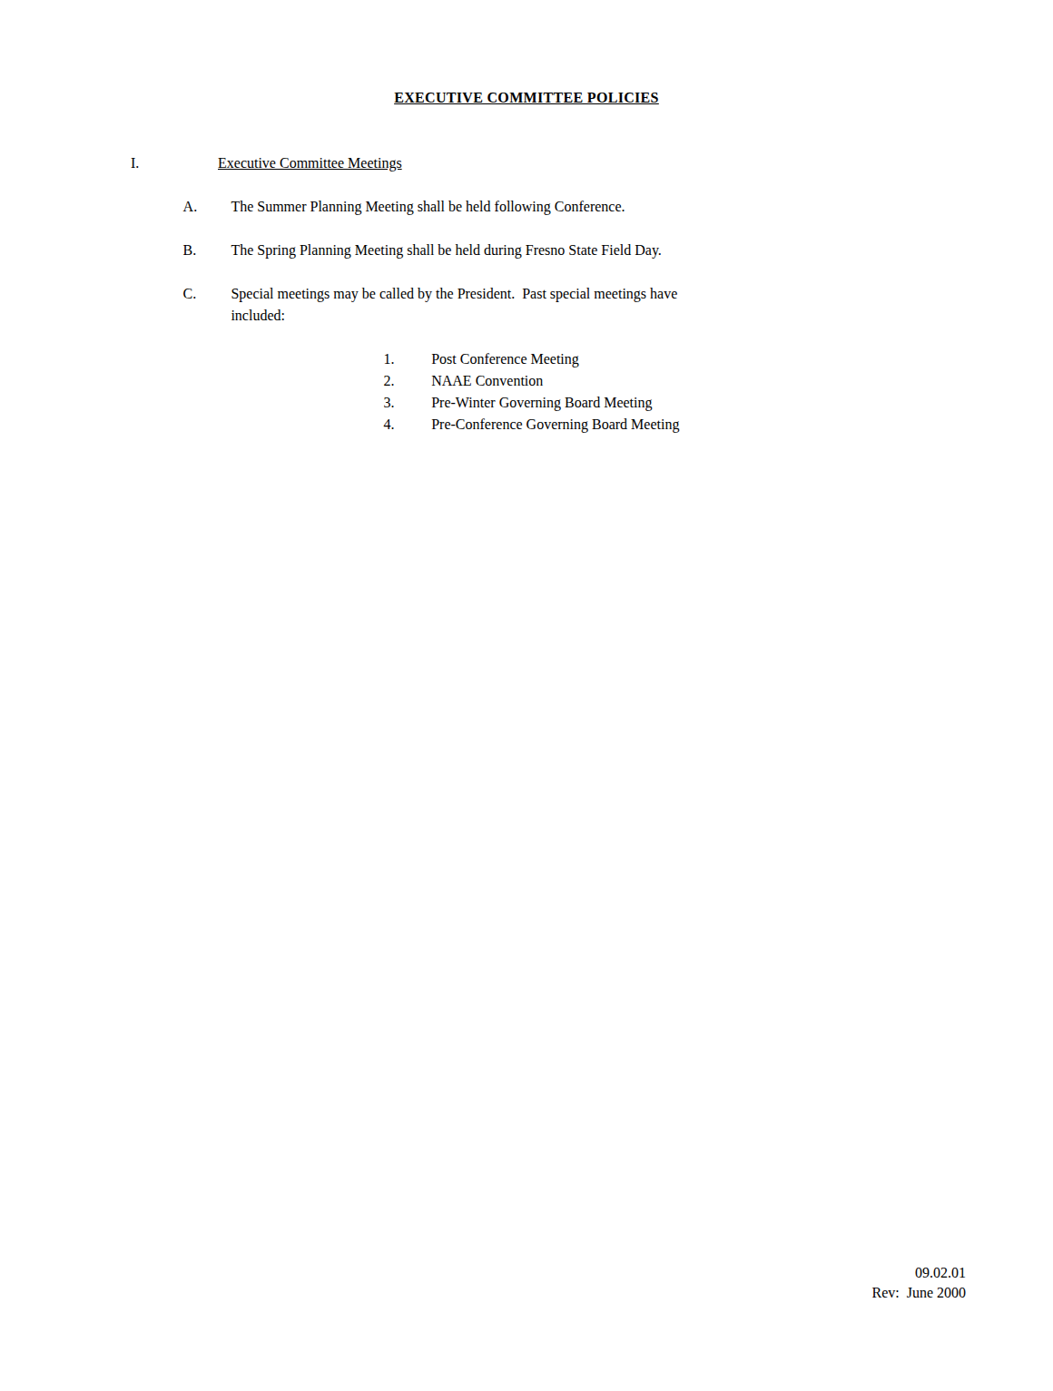EXECUTIVE COMMITTEE POLICIES
I.
Executive Committee Meetings
A.
The Summer Planning Meeting shall be held following Conference.
B.
The Spring Planning Meeting shall be held during Fresno State Field Day.
C.
Special meetings may be called by the President. Past special meetings have included:
1.
Post Conference Meeting
2.
NAAE Convention
3.
Pre-Winter Governing Board Meeting
4.
Pre-Conference Governing Board Meeting
09.02.01
Rev: June 2000